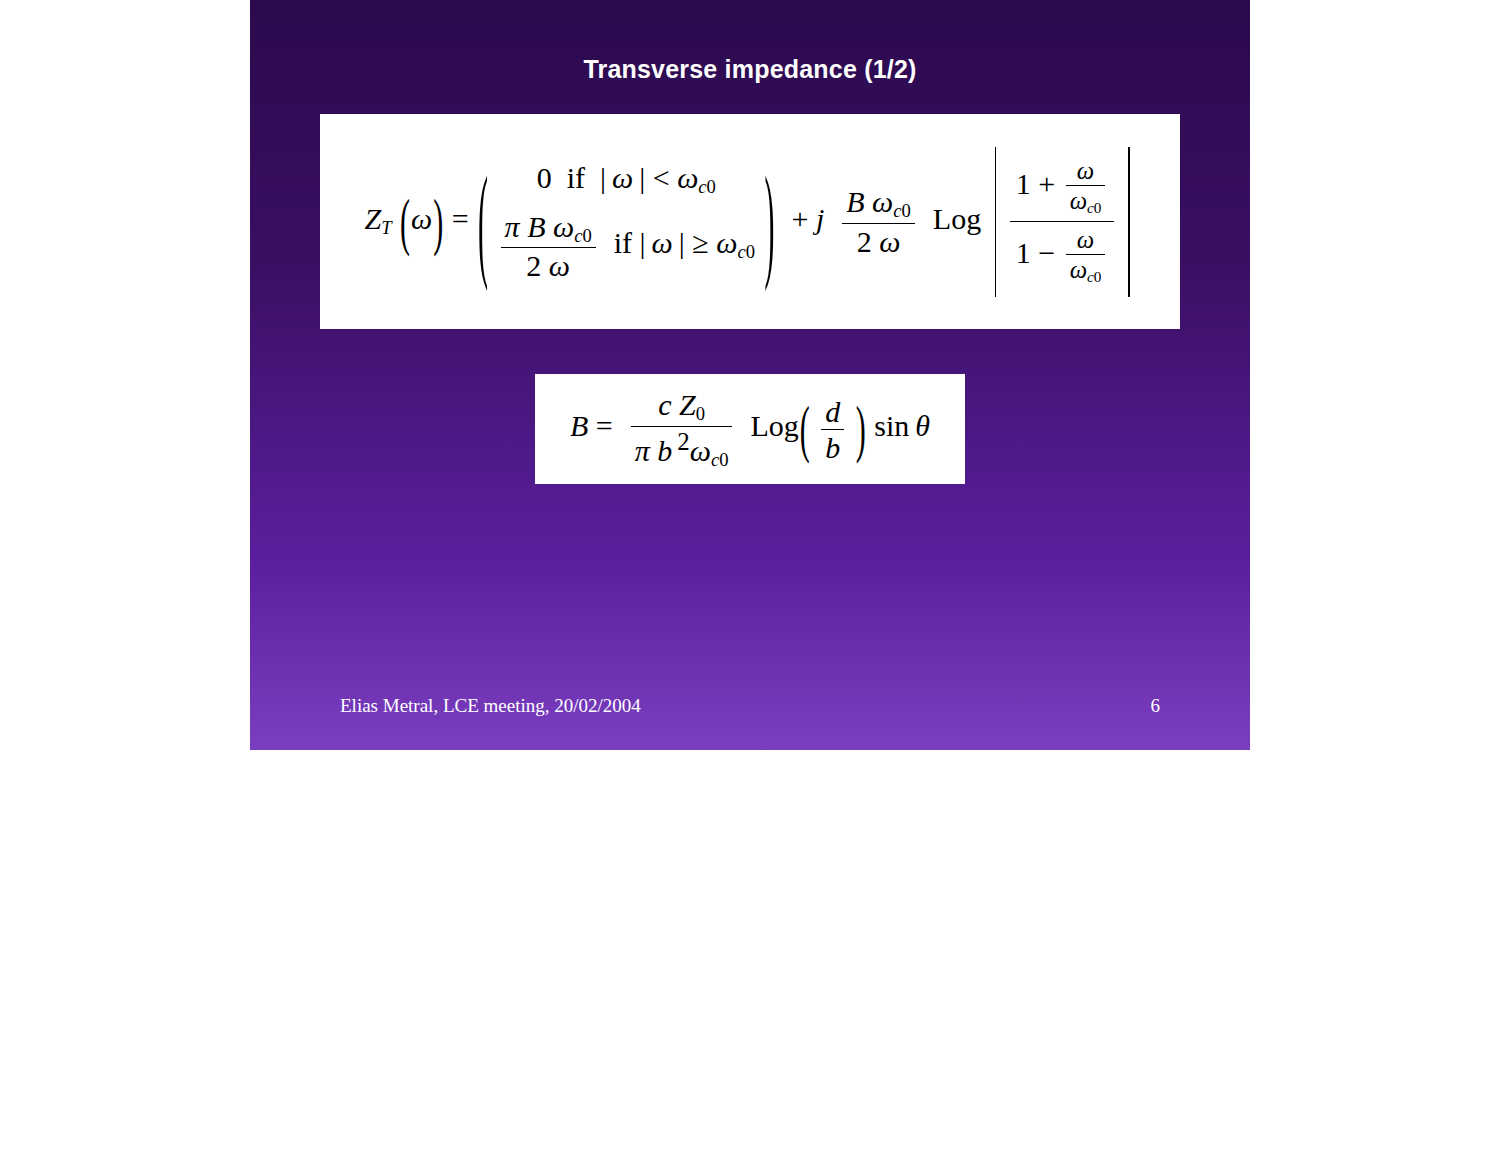Transverse impedance (1/2)
ZT (ω) = ( 0 if | ω | < ωc0 π B ωc0 2 ω if | ω | ≥ ωc0 ) + j B ωc0 2 ω Log 1 + ωωc0 1 − ωωc0
B = c Z0 π b 2ωc0 Log( d b ) sin θ
Elias Metral, LCE meeting, 20/02/2004 6